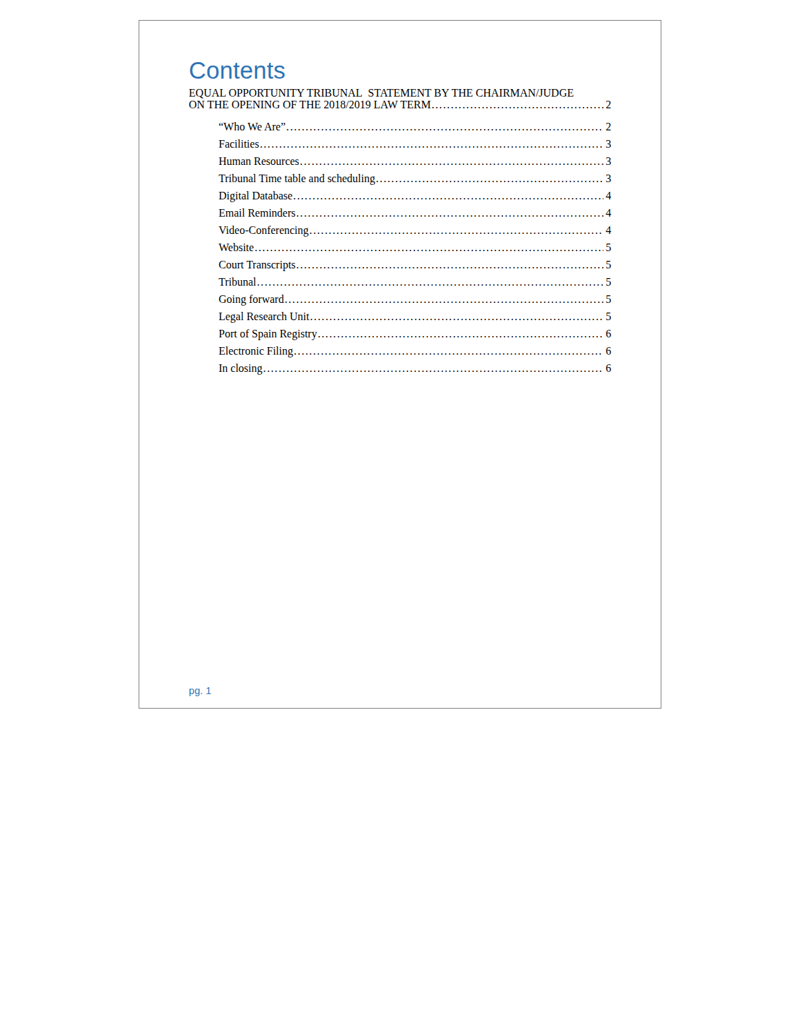Contents
EQUAL OPPORTUNITY TRIBUNAL STATEMENT BY THE CHAIRMAN/JUDGE
ON THE OPENING OF THE 2018/2019 LAW TERM ............................................................ 2
“Who We Are” ................................................................................................................. 2
Facilities ......................................................................................................................... 3
Human Resources ............................................................................................................. 3
Tribunal Time table and scheduling ..................................................................................... 3
Digital Database ............................................................................................................... 4
Email Reminders ............................................................................................................... 4
Video-Conferencing ......................................................................................................... 4
Website .......................................................................................................................... 5
Court Transcripts .............................................................................................................. 5
Tribunal ......................................................................................................................... 5
Going forward ................................................................................................................. 5
Legal Research Unit ......................................................................................................... 5
Port of Spain Registry ..................................................................................................... 6
Electronic Filing ............................................................................................................... 6
In closing ....................................................................................................................... 6
pg. 1